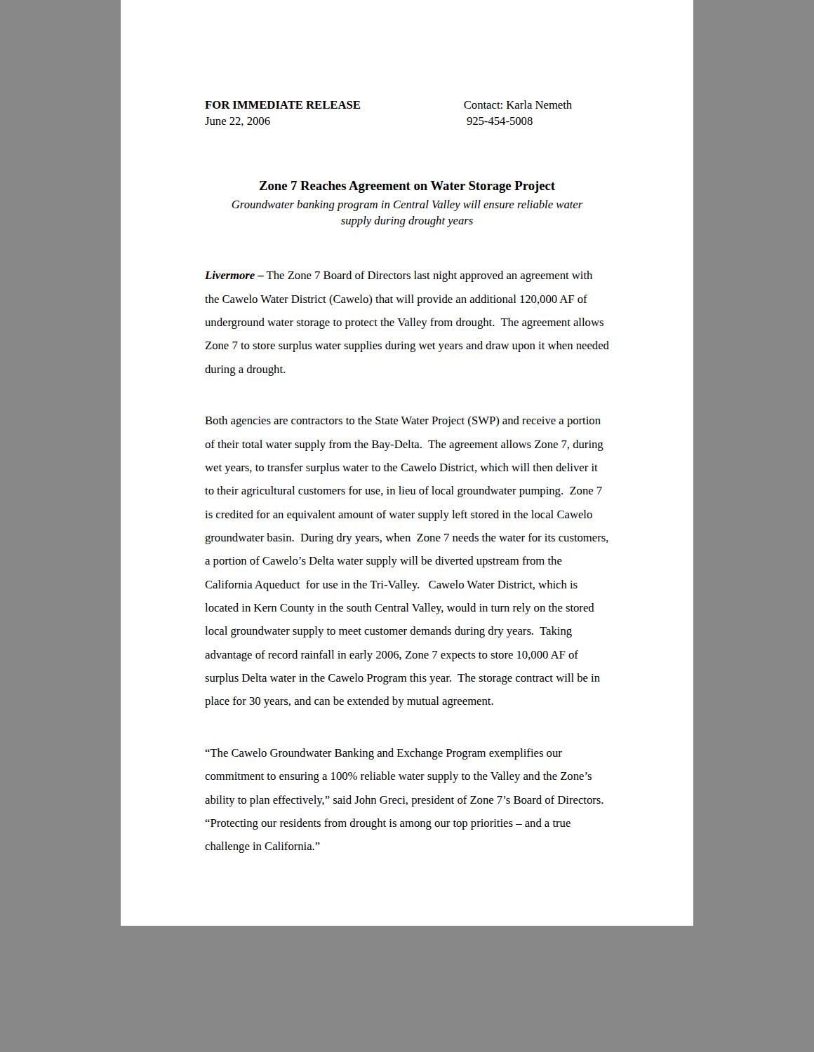FOR IMMEDIATE RELEASE
June 22, 2006
Contact: Karla Nemeth
925-454-5008
Zone 7 Reaches Agreement on Water Storage Project
Groundwater banking program in Central Valley will ensure reliable water supply during drought years
Livermore – The Zone 7 Board of Directors last night approved an agreement with the Cawelo Water District (Cawelo) that will provide an additional 120,000 AF of underground water storage to protect the Valley from drought. The agreement allows Zone 7 to store surplus water supplies during wet years and draw upon it when needed during a drought.
Both agencies are contractors to the State Water Project (SWP) and receive a portion of their total water supply from the Bay-Delta. The agreement allows Zone 7, during wet years, to transfer surplus water to the Cawelo District, which will then deliver it to their agricultural customers for use, in lieu of local groundwater pumping. Zone 7 is credited for an equivalent amount of water supply left stored in the local Cawelo groundwater basin. During dry years, when Zone 7 needs the water for its customers, a portion of Cawelo’s Delta water supply will be diverted upstream from the California Aqueduct for use in the Tri-Valley. Cawelo Water District, which is located in Kern County in the south Central Valley, would in turn rely on the stored local groundwater supply to meet customer demands during dry years. Taking advantage of record rainfall in early 2006, Zone 7 expects to store 10,000 AF of surplus Delta water in the Cawelo Program this year. The storage contract will be in place for 30 years, and can be extended by mutual agreement.
“The Cawelo Groundwater Banking and Exchange Program exemplifies our commitment to ensuring a 100% reliable water supply to the Valley and the Zone’s ability to plan effectively,” said John Greci, president of Zone 7’s Board of Directors. “Protecting our residents from drought is among our top priorities – and a true challenge in California.”